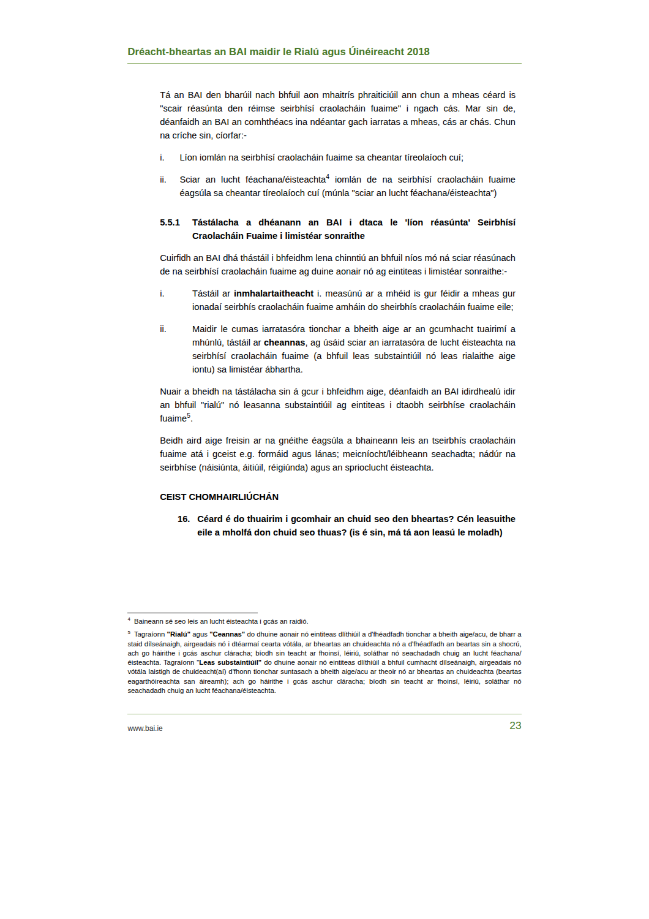Dréacht-bheartas an BAI maidir le Rialú agus Úinéireacht 2018
Tá an BAI den bharúil nach bhfuil aon mhaitrís phraiticiúil ann chun a mheas céard is "scair réasúnta den réimse seirbhísí craolacháin fuaime" i ngach cás. Mar sin de, déanfaidh an BAI an comhthéacs ina ndéantar gach iarratas a mheas, cás ar chás. Chun na críche sin, cíorfar:-
i.
Líon iomlán na seirbhísí craolacháin fuaime sa cheantar tíreolaíoch cuí;
ii.
Sciar an lucht féachana/éisteachta4 iomlán de na seirbhísí craolacháin fuaime éagsúla sa cheantar tíreolaíoch cuí (múnla "sciar an lucht féachana/éisteachta")
5.5.1
Tástálacha a dhéanann an BAI i dtaca le 'líon réasúnta' Seirbhísí Craolacháin Fuaime i limistéar sonraithe
Cuirfidh an BAI dhá thástáil i bhfeidhm lena chinntiú an bhfuil níos mó ná sciar réasúnach de na seirbhísí craolacháin fuaime ag duine aonair nó ag eintiteas i limistéar sonraithe:-
i.
Tástáil ar inmhalartaitheacht i. measúnú ar a mhéid is gur féidir a mheas gur ionadaí seirbhís craolacháin fuaime amháin do sheirbhís craolacháin fuaime eile;
ii.
Maidir le cumas iarratasóra tionchar a bheith aige ar an gcumhacht tuairimí a mhúnlú, tástáil ar cheannas, ag úsáid sciar an iarratasóra de lucht éisteachta na seirbhísí craolacháin fuaime (a bhfuil leas substaintiúil nó leas rialaithe aige iontu) sa limistéar ábhartha.
Nuair a bheidh na tástálacha sin á gcur i bhfeidhm aige, déanfaidh an BAI idirdhealú idir an bhfuil "rialú" nó leasanna substaintiúil ag eintiteas i dtaobh seirbhíse craolacháin fuaime5.
Beidh aird aige freisin ar na gnéithe éagsúla a bhaineann leis an tseirbhís craolacháin fuaime atá i gceist e.g. formáid agus lánas; meicníocht/léibheann seachadta; nádúr na seirbhíse (náisiúnta, áitiúil, réigiúnda) agus an sprioclucht éisteachta.
CEIST CHOMHAIRLIÚCHÁN
16.
Céard é do thuairim i gcomhair an chuid seo den bheartas? Cén leasuithe eile a mholfá don chuid seo thuas? (is é sin, má tá aon leasú le moladh)
4 Baineann sé seo leis an lucht éisteachta i gcás an raidió.
5 Tagraíonn "Rialú" agus "Ceannas" do dhuine aonair nó eintiteas dlíthiúil a d'fhéadfadh tionchar a bheith aige/acu, de bharr a staid dílseánaigh, airgeadais nó i dtéarmaí cearta vótála, ar bheartas an chuideachta nó a d'fhéadfadh an beartas sin a shocrú, ach go háirithe i gcás aschur cláracha; bíodh sin teacht ar fhoinsí, léiriú, soláthar nó seachadadh chuig an lucht féachana/éisteachta. Tagraíonn "Leas substaintiúil" do dhuine aonair nó eintiteas dlíthiúil a bhfuil cumhacht dílseánaigh, airgeadais nó vótála laistigh de chuideacht(aí) d'fhonn tionchar suntasach a bheith aige/acu ar theoir nó ar bheartas an chuideachta (beartas eagarthóireachta san áireamh); ach go háirithe i gcás aschur cláracha; bíodh sin teacht ar fhoinsí, léiriú, soláthar nó seachadadh chuig an lucht féachana/éisteachta.
www.bai.ie
23